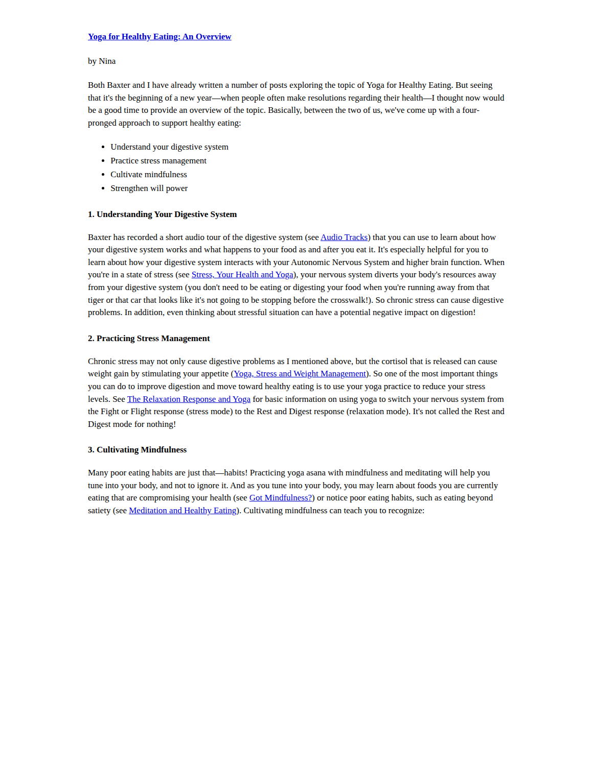Yoga for Healthy Eating: An Overview
by Nina
Both Baxter and I have already written a number of posts exploring the topic of Yoga for Healthy Eating. But seeing that it's the beginning of a new year—when people often make resolutions regarding their health—I thought now would be a good time to provide an overview of the topic. Basically, between the two of us, we've come up with a four-pronged approach to support healthy eating:
Understand your digestive system
Practice stress management
Cultivate mindfulness
Strengthen will power
1. Understanding Your Digestive System
Baxter has recorded a short audio tour of the digestive system (see Audio Tracks) that you can use to learn about how your digestive system works and what happens to your food as and after you eat it. It's especially helpful for you to learn about how your digestive system interacts with your Autonomic Nervous System and higher brain function. When you're in a state of stress (see Stress, Your Health and Yoga), your nervous system diverts your body's resources away from your digestive system (you don't need to be eating or digesting your food when you're running away from that tiger or that car that looks like it's not going to be stopping before the crosswalk!). So chronic stress can cause digestive problems. In addition, even thinking about stressful situation can have a potential negative impact on digestion!
2. Practicing Stress Management
Chronic stress may not only cause digestive problems as I mentioned above, but the cortisol that is released can cause weight gain by stimulating your appetite (Yoga, Stress and Weight Management). So one of the most important things you can do to improve digestion and move toward healthy eating is to use your yoga practice to reduce your stress levels. See The Relaxation Response and Yoga for basic information on using yoga to switch your nervous system from the Fight or Flight response (stress mode) to the Rest and Digest response (relaxation mode). It's not called the Rest and Digest mode for nothing!
3. Cultivating Mindfulness
Many poor eating habits are just that—habits! Practicing yoga asana with mindfulness and meditating will help you tune into your body, and not to ignore it. And as you tune into your body, you may learn about foods you are currently eating that are compromising your health (see Got Mindfulness?) or notice poor eating habits, such as eating beyond satiety (see Meditation and Healthy Eating). Cultivating mindfulness can teach you to recognize: